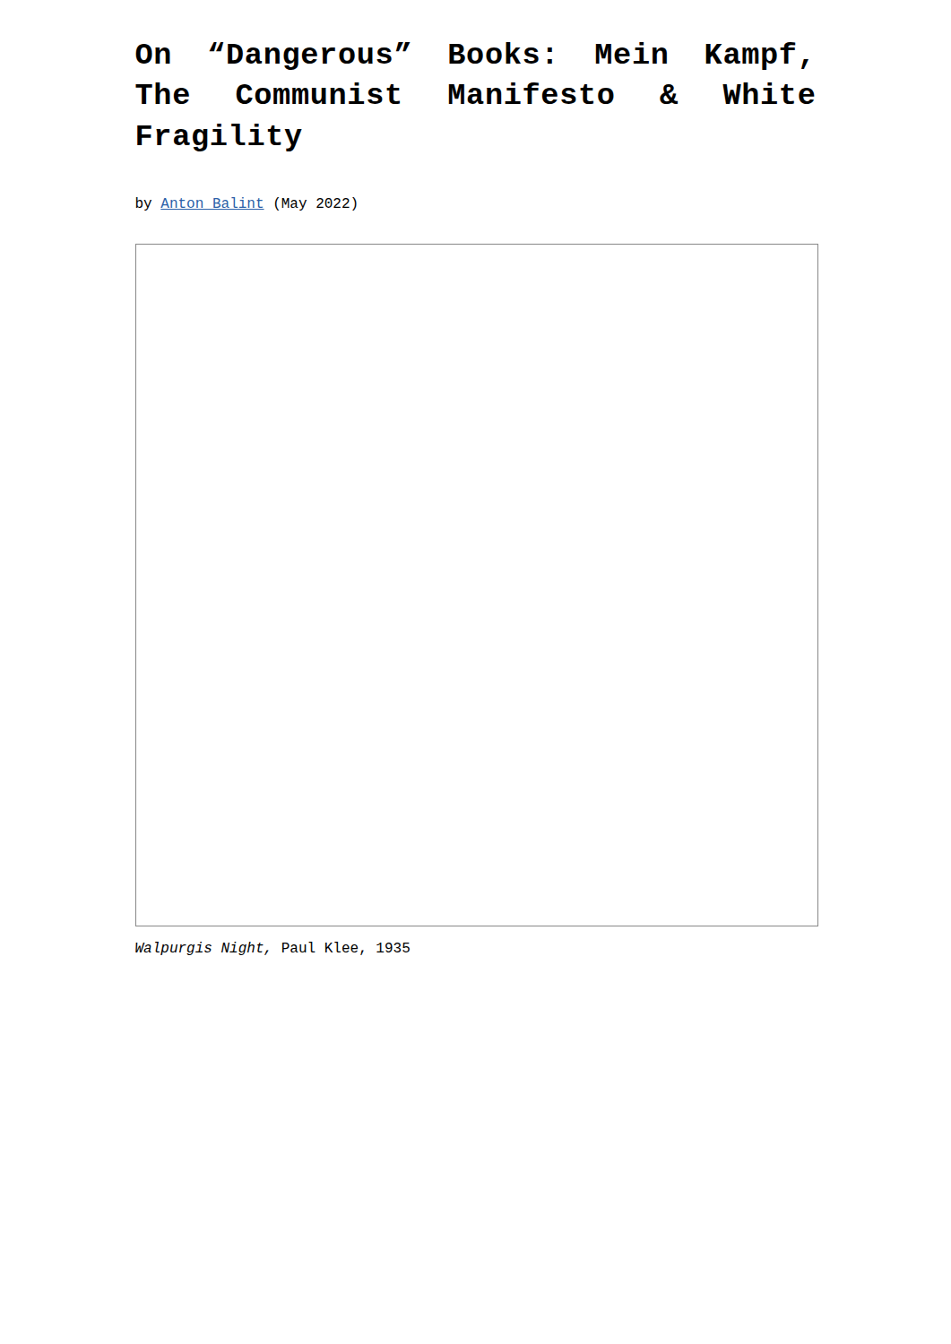On “Dangerous” Books: Mein Kampf, The Communist Manifesto & White Fragility
by Anton Balint (May 2022)
Walpurgis Night, Paul Klee, 1935